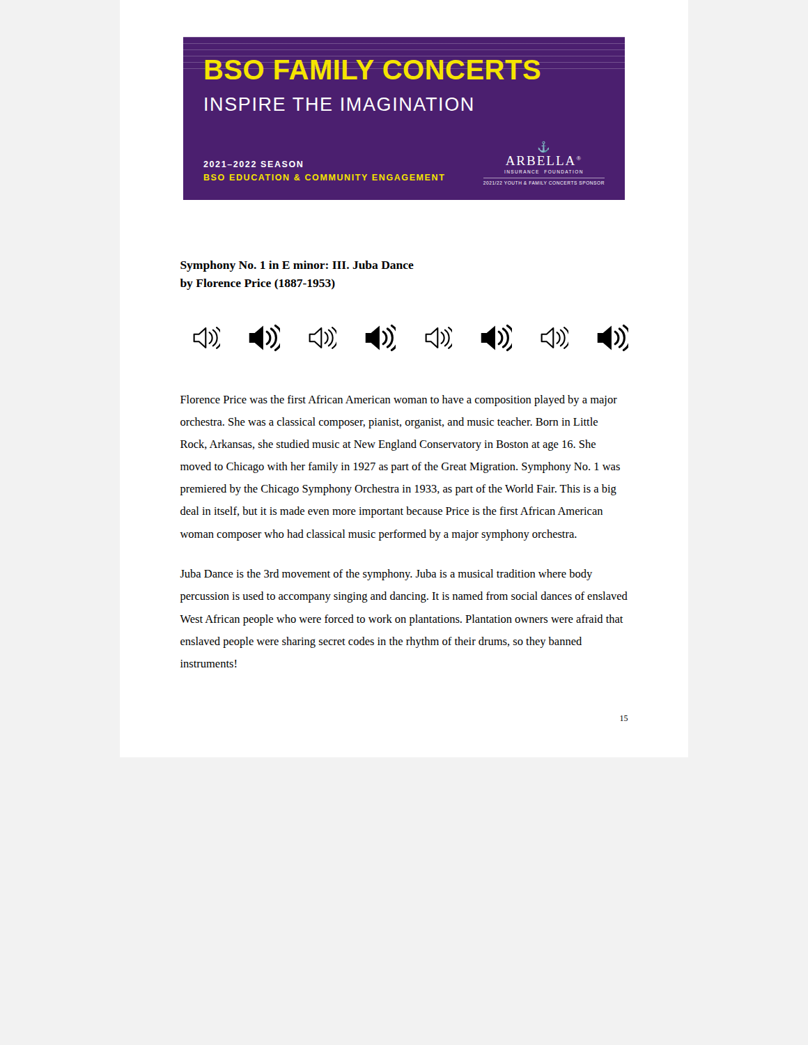BSO FAMILY CONCERTS
INSPIRE THE IMAGINATION
2021–2022 SEASON
BSO EDUCATION & COMMUNITY ENGAGEMENT
⚓
ARBELLA®
INSURANCE FOUNDATION
2021/22 YOUTH & FAMILY CONCERTS SPONSOR
Symphony No. 1 in E minor: III. Juba Dance by Florence Price (1887-1953)
Florence Price was the first African American woman to have a composition played by a major orchestra. She was a classical composer, pianist, organist, and music teacher. Born in Little Rock, Arkansas, she studied music at New England Conservatory in Boston at age 16. She moved to Chicago with her family in 1927 as part of the Great Migration. Symphony No. 1 was premiered by the Chicago Symphony Orchestra in 1933, as part of the World Fair. This is a big deal in itself, but it is made even more important because Price is the first African American woman composer who had classical music performed by a major symphony orchestra.
Juba Dance is the 3rd movement of the symphony. Juba is a musical tradition where body percussion is used to accompany singing and dancing. It is named from social dances of enslaved West African people who were forced to work on plantations. Plantation owners were afraid that enslaved people were sharing secret codes in the rhythm of their drums, so they banned instruments!
15